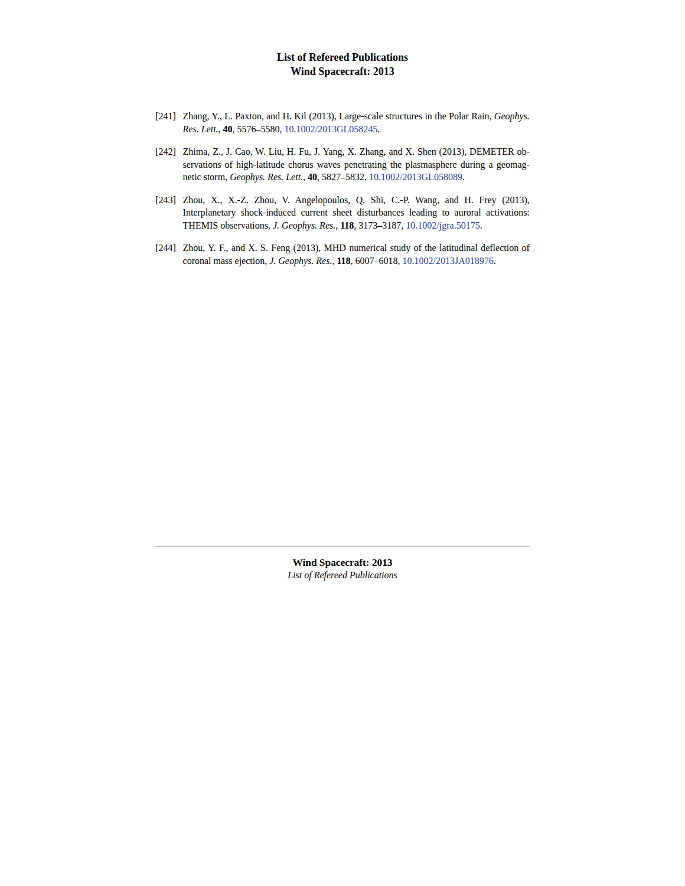List of Refereed Publications Wind Spacecraft: 2013
[241] Zhang, Y., L. Paxton, and H. Kil (2013), Large-scale structures in the Polar Rain, Geophys. Res. Lett., 40, 5576–5580, 10.1002/2013GL058245.
[242] Zhima, Z., J. Cao, W. Liu, H. Fu, J. Yang, X. Zhang, and X. Shen (2013), DEMETER observations of high-latitude chorus waves penetrating the plasmasphere during a geomagnetic storm, Geophys. Res. Lett., 40, 5827–5832, 10.1002/2013GL058089.
[243] Zhou, X., X.-Z. Zhou, V. Angelopoulos, Q. Shi, C.-P. Wang, and H. Frey (2013), Interplanetary shock-induced current sheet disturbances leading to auroral activations: THEMIS observations, J. Geophys. Res., 118, 3173–3187, 10.1002/jgra.50175.
[244] Zhou, Y. F., and X. S. Feng (2013), MHD numerical study of the latitudinal deflection of coronal mass ejection, J. Geophys. Res., 118, 6007–6018, 10.1002/2013JA018976.
Wind Spacecraft: 2013 List of Refereed Publications